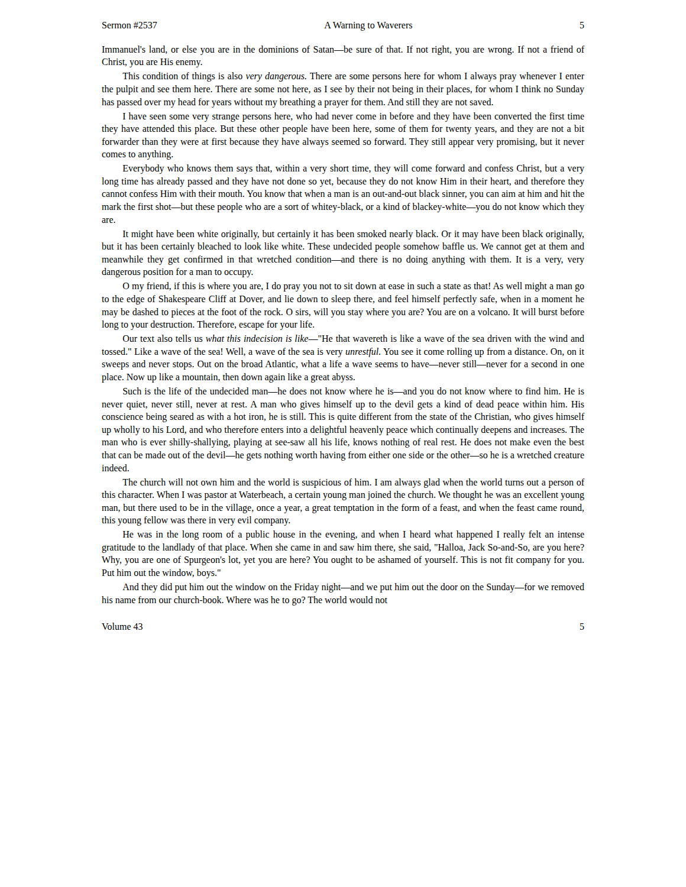Sermon #2537 A Warning to Waverers 5
Immanuel's land, or else you are in the dominions of Satan—be sure of that. If not right, you are wrong. If not a friend of Christ, you are His enemy.
This condition of things is also very dangerous. There are some persons here for whom I always pray whenever I enter the pulpit and see them here. There are some not here, as I see by their not being in their places, for whom I think no Sunday has passed over my head for years without my breathing a prayer for them. And still they are not saved.
I have seen some very strange persons here, who had never come in before and they have been converted the first time they have attended this place. But these other people have been here, some of them for twenty years, and they are not a bit forwarder than they were at first because they have always seemed so forward. They still appear very promising, but it never comes to anything.
Everybody who knows them says that, within a very short time, they will come forward and confess Christ, but a very long time has already passed and they have not done so yet, because they do not know Him in their heart, and therefore they cannot confess Him with their mouth. You know that when a man is an out-and-out black sinner, you can aim at him and hit the mark the first shot—but these people who are a sort of whitey-black, or a kind of blackey-white—you do not know which they are.
It might have been white originally, but certainly it has been smoked nearly black. Or it may have been black originally, but it has been certainly bleached to look like white. These undecided people somehow baffle us. We cannot get at them and meanwhile they get confirmed in that wretched condition—and there is no doing anything with them. It is a very, very dangerous position for a man to occupy.
O my friend, if this is where you are, I do pray you not to sit down at ease in such a state as that! As well might a man go to the edge of Shakespeare Cliff at Dover, and lie down to sleep there, and feel himself perfectly safe, when in a moment he may be dashed to pieces at the foot of the rock. O sirs, will you stay where you are? You are on a volcano. It will burst before long to your destruction. Therefore, escape for your life.
Our text also tells us what this indecision is like—"He that wavereth is like a wave of the sea driven with the wind and tossed." Like a wave of the sea! Well, a wave of the sea is very unrestful. You see it come rolling up from a distance. On, on it sweeps and never stops. Out on the broad Atlantic, what a life a wave seems to have—never still—never for a second in one place. Now up like a mountain, then down again like a great abyss.
Such is the life of the undecided man—he does not know where he is—and you do not know where to find him. He is never quiet, never still, never at rest. A man who gives himself up to the devil gets a kind of dead peace within him. His conscience being seared as with a hot iron, he is still. This is quite different from the state of the Christian, who gives himself up wholly to his Lord, and who therefore enters into a delightful heavenly peace which continually deepens and increases. The man who is ever shilly-shallying, playing at see-saw all his life, knows nothing of real rest. He does not make even the best that can be made out of the devil—he gets nothing worth having from either one side or the other—so he is a wretched creature indeed.
The church will not own him and the world is suspicious of him. I am always glad when the world turns out a person of this character. When I was pastor at Waterbeach, a certain young man joined the church. We thought he was an excellent young man, but there used to be in the village, once a year, a great temptation in the form of a feast, and when the feast came round, this young fellow was there in very evil company.
He was in the long room of a public house in the evening, and when I heard what happened I really felt an intense gratitude to the landlady of that place. When she came in and saw him there, she said, "Halloa, Jack So-and-So, are you here? Why, you are one of Spurgeon's lot, yet you are here? You ought to be ashamed of yourself. This is not fit company for you. Put him out the window, boys."
And they did put him out the window on the Friday night—and we put him out the door on the Sunday—for we removed his name from our church-book. Where was he to go? The world would not
Volume 43 5